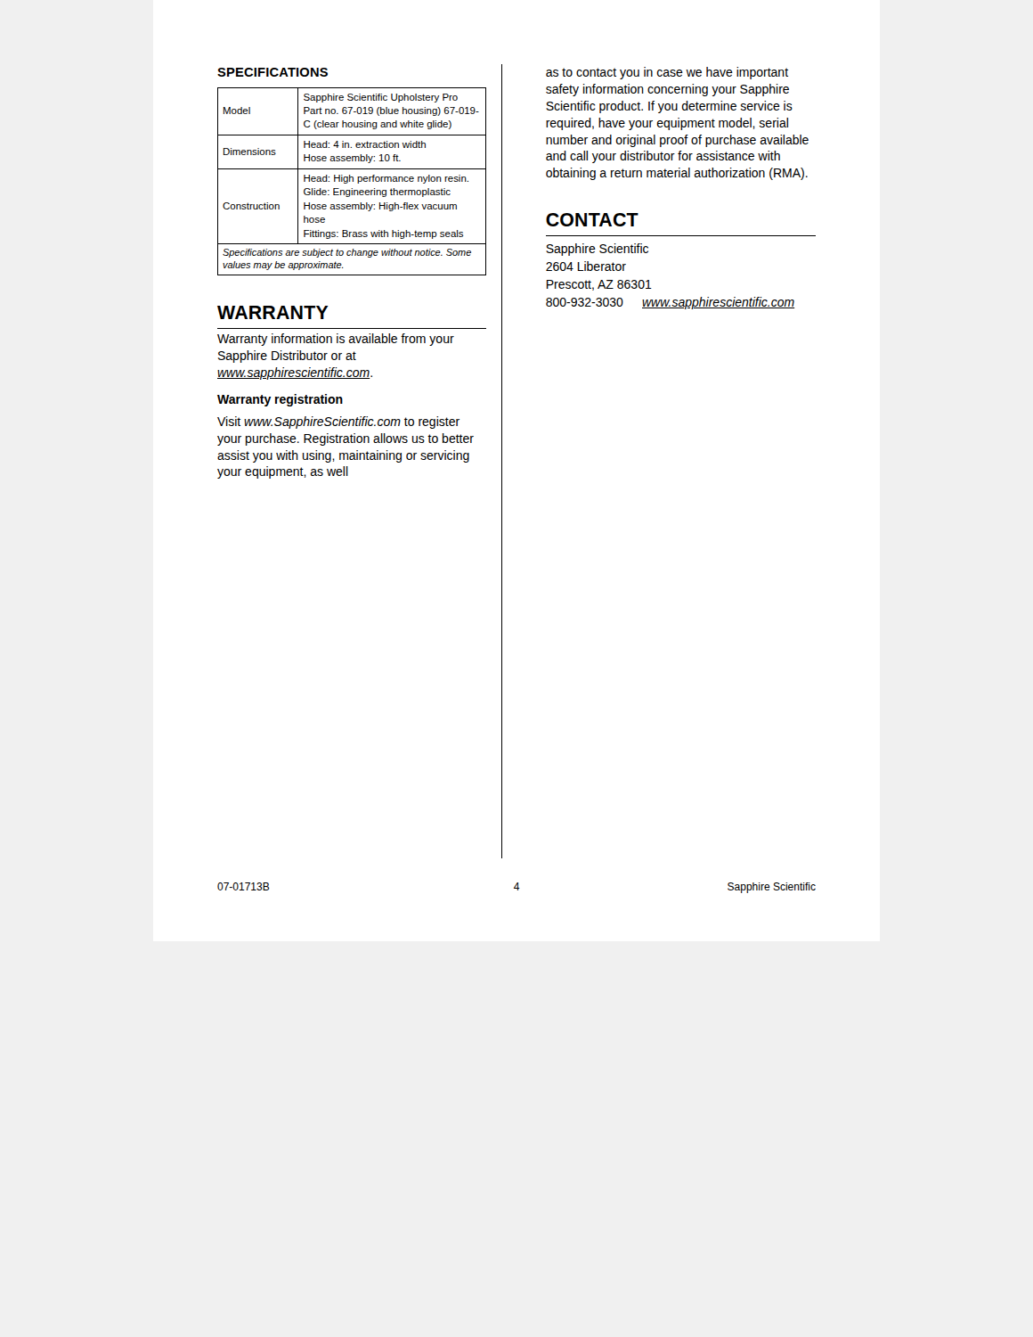SPECIFICATIONS
| Model | Sapphire Scientific Upholstery Pro Part no. 67-019 (blue housing) 67-019-C (clear housing and white glide) |
| Dimensions | Head: 4 in. extraction width Hose assembly: 10 ft. |
| Construction | Head: High performance nylon resin. Glide: Engineering thermoplastic Hose assembly: High-flex vacuum hose Fittings: Brass with high-temp seals |
| Specifications are subject to change without notice. Some values may be approximate. |
WARRANTY
Warranty information is available from your Sapphire Distributor or at www.sapphirescientific.com.
Warranty registration
Visit www.SapphireScientific.com to register your purchase. Registration allows us to better assist you with using, maintaining or servicing your equipment, as well
as to contact you in case we have important safety information concerning your Sapphire Scientific product. If you determine service is required, have your equipment model, serial number and original proof of purchase available and call your distributor for assistance with obtaining a return material authorization (RMA).
CONTACT
Sapphire Scientific 2604 Liberator Prescott, AZ 86301 800-932-3030 www.sapphirescientific.com
07-01713B
4
Sapphire Scientific